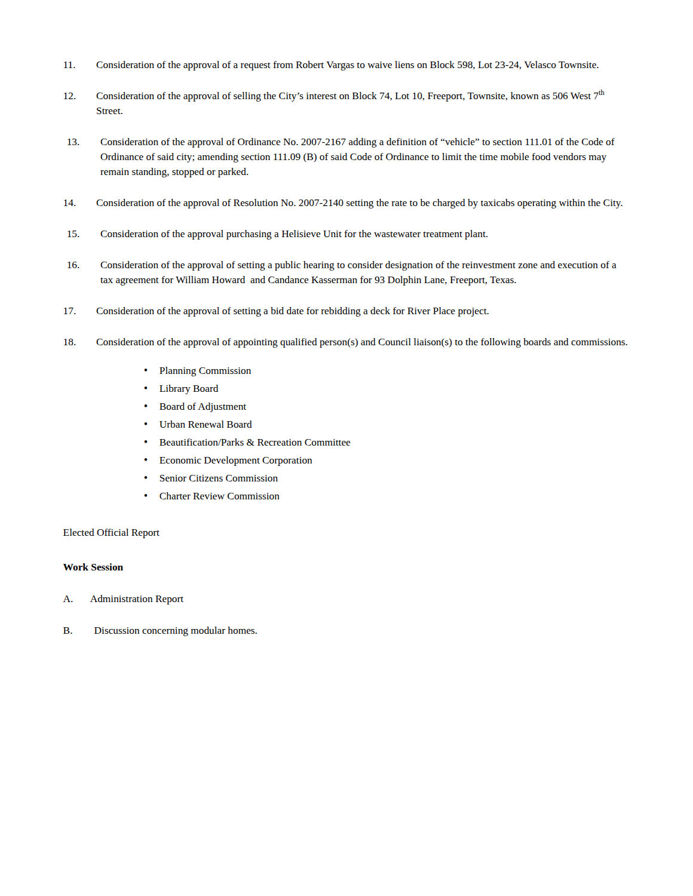11. Consideration of the approval of a request from Robert Vargas to waive liens on Block 598, Lot 23-24, Velasco Townsite.
12. Consideration of the approval of selling the City’s interest on Block 74, Lot 10, Freeport, Townsite, known as 506 West 7th Street.
13. Consideration of the approval of Ordinance No. 2007-2167 adding a definition of “vehicle” to section 111.01 of the Code of Ordinance of said city; amending section 111.09 (B) of said Code of Ordinance to limit the time mobile food vendors may remain standing, stopped or parked.
14. Consideration of the approval of Resolution No. 2007-2140 setting the rate to be charged by taxicabs operating within the City.
15. Consideration of the approval purchasing a Helisieve Unit for the wastewater treatment plant.
16. Consideration of the approval of setting a public hearing to consider designation of the reinvestment zone and execution of a tax agreement for William Howard and Candance Kasserman for 93 Dolphin Lane, Freeport, Texas.
17. Consideration of the approval of setting a bid date for rebidding a deck for River Place project.
18. Consideration of the approval of appointing qualified person(s) and Council liaison(s) to the following boards and commissions.
Planning Commission
Library Board
Board of Adjustment
Urban Renewal Board
Beautification/Parks & Recreation Committee
Economic Development Corporation
Senior Citizens Commission
Charter Review Commission
Elected Official Report
Work Session
A. Administration Report
B. Discussion concerning modular homes.